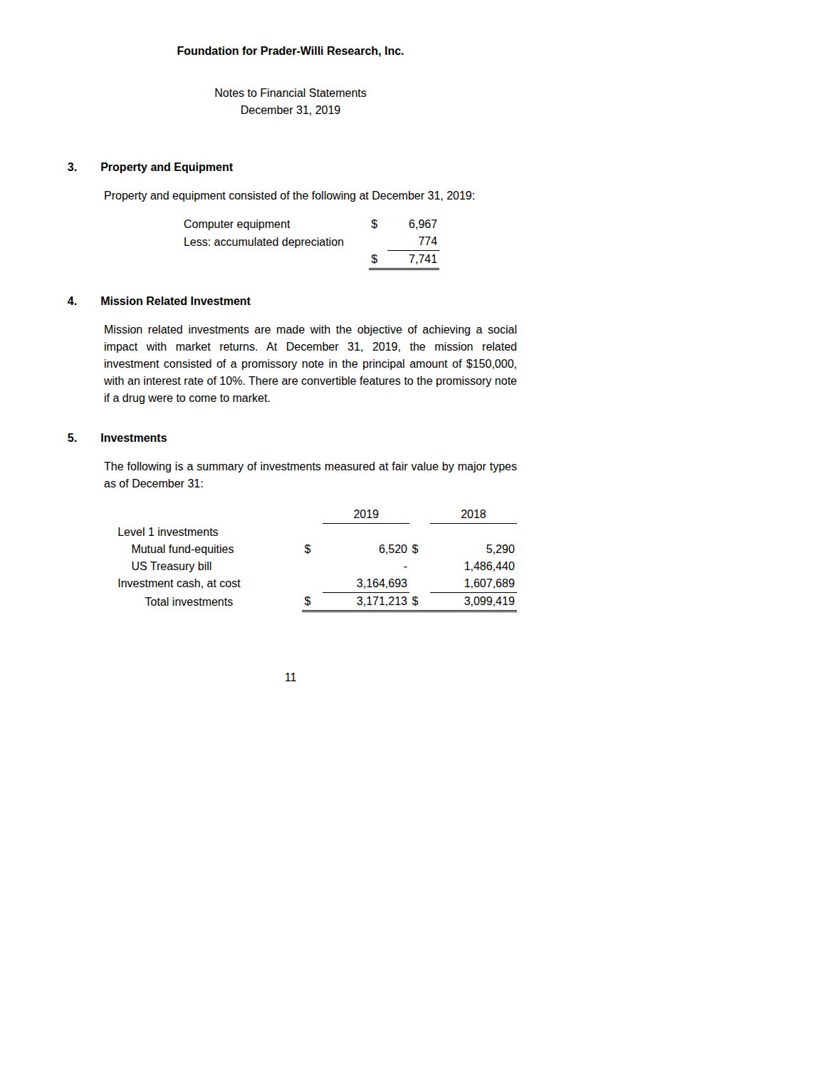Foundation for Prader-Willi Research, Inc.
Notes to Financial Statements
December 31, 2019
3. Property and Equipment
Property and equipment consisted of the following at December 31, 2019:
| Computer equipment | $ | 6,967 |
| Less: accumulated depreciation | | 774 |
| | $ | 7,741 |
4. Mission Related Investment
Mission related investments are made with the objective of achieving a social impact with market returns. At December 31, 2019, the mission related investment consisted of a promissory note in the principal amount of $150,000, with an interest rate of 10%. There are convertible features to the promissory note if a drug were to come to market.
5. Investments
The following is a summary of investments measured at fair value by major types as of December 31:
| | | 2019 | | 2018 |
| Level 1 investments | | | | |
| Mutual fund-equities | $ | 6,520 | $ | 5,290 |
| US Treasury bill | | - | | 1,486,440 |
| Investment cash, at cost | | 3,164,693 | | 1,607,689 |
| Total investments | $ | 3,171,213 | $ | 3,099,419 |
11